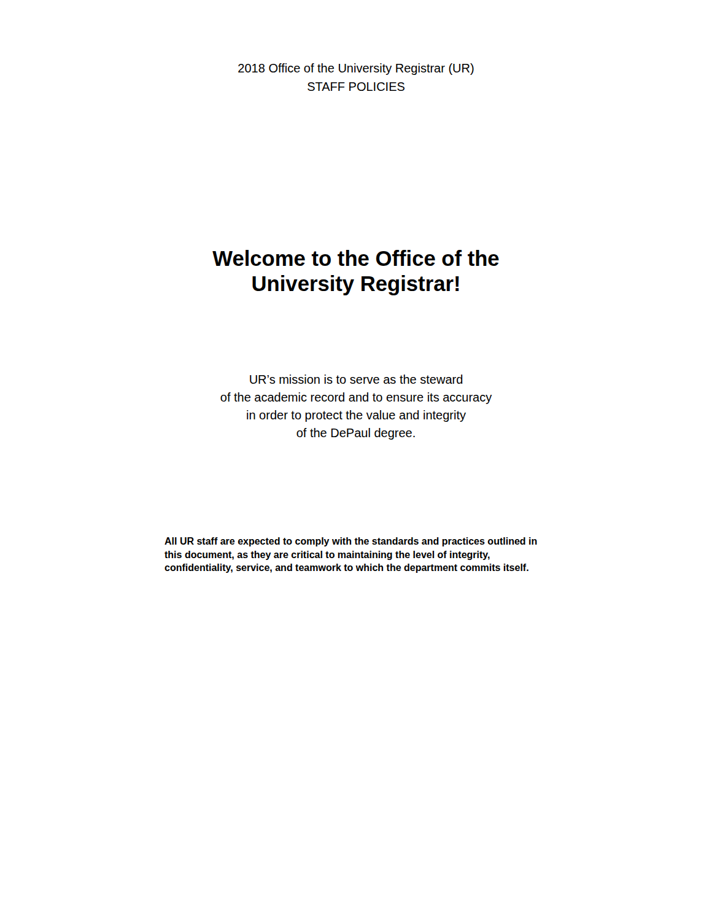2018 Office of the University Registrar (UR)
STAFF POLICIES
Welcome to the Office of the University Registrar!
UR’s mission is to serve as the steward
of the academic record and to ensure its accuracy
in order to protect the value and integrity
of the DePaul degree.
All UR staff are expected to comply with the standards and practices outlined in this document, as they are critical to maintaining the level of integrity, confidentiality, service, and teamwork to which the department commits itself.